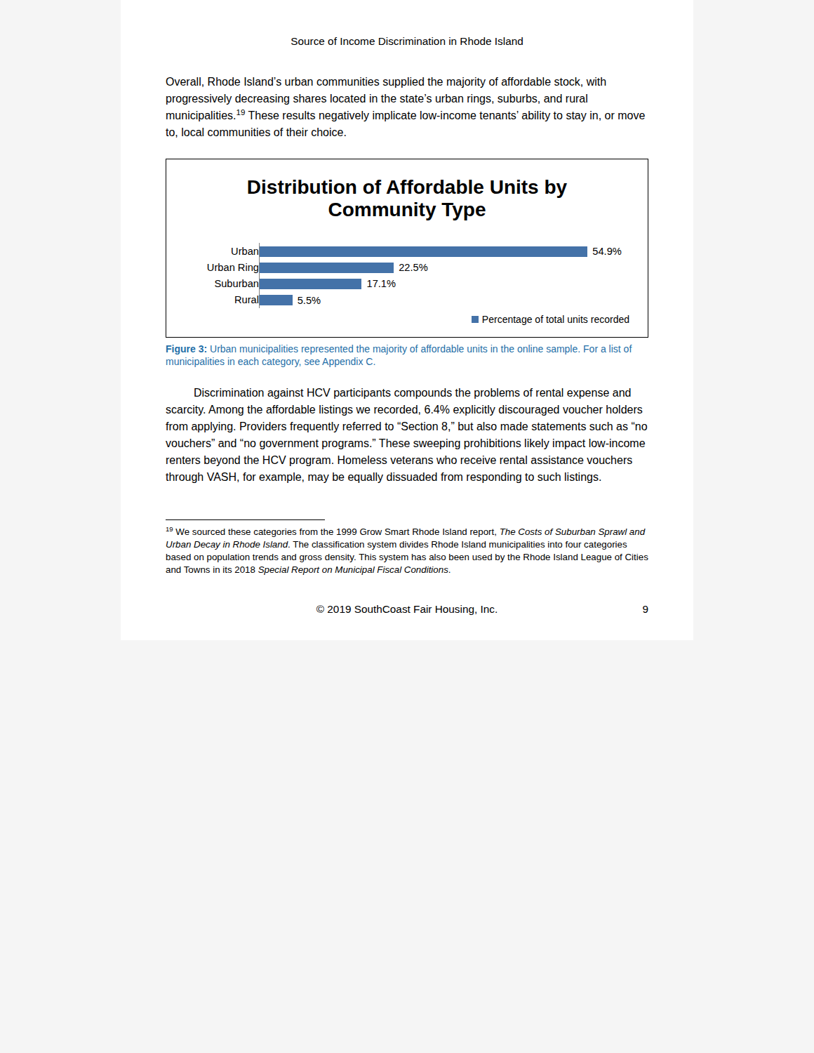Source of Income Discrimination in Rhode Island
Overall, Rhode Island’s urban communities supplied the majority of affordable stock, with progressively decreasing shares located in the state’s urban rings, suburbs, and rural municipalities.19 These results negatively implicate low-income tenants’ ability to stay in, or move to, local communities of their choice.
Distribution of Affordable Units by
Community Type
| Urban | 54.9% |
| Urban Ring | 22.5% |
| Suburban | 17.1% |
| Rural | 5.5% |
Percentage of total units recorded
Figure 3: Urban municipalities represented the majority of affordable units in the online sample. For a list of municipalities in each category, see Appendix C.
Discrimination against HCV participants compounds the problems of rental expense and scarcity. Among the affordable listings we recorded, 6.4% explicitly discouraged voucher holders from applying. Providers frequently referred to “Section 8,” but also made statements such as “no vouchers” and “no government programs.” These sweeping prohibitions likely impact low-income renters beyond the HCV program. Homeless veterans who receive rental assistance vouchers through VASH, for example, may be equally dissuaded from responding to such listings.
19 We sourced these categories from the 1999 Grow Smart Rhode Island report, The Costs of Suburban Sprawl and Urban Decay in Rhode Island. The classification system divides Rhode Island municipalities into four categories based on population trends and gross density. This system has also been used by the Rhode Island League of Cities and Towns in its 2018 Special Report on Municipal Fiscal Conditions.
© 2019 SouthCoast Fair Housing, Inc. 9